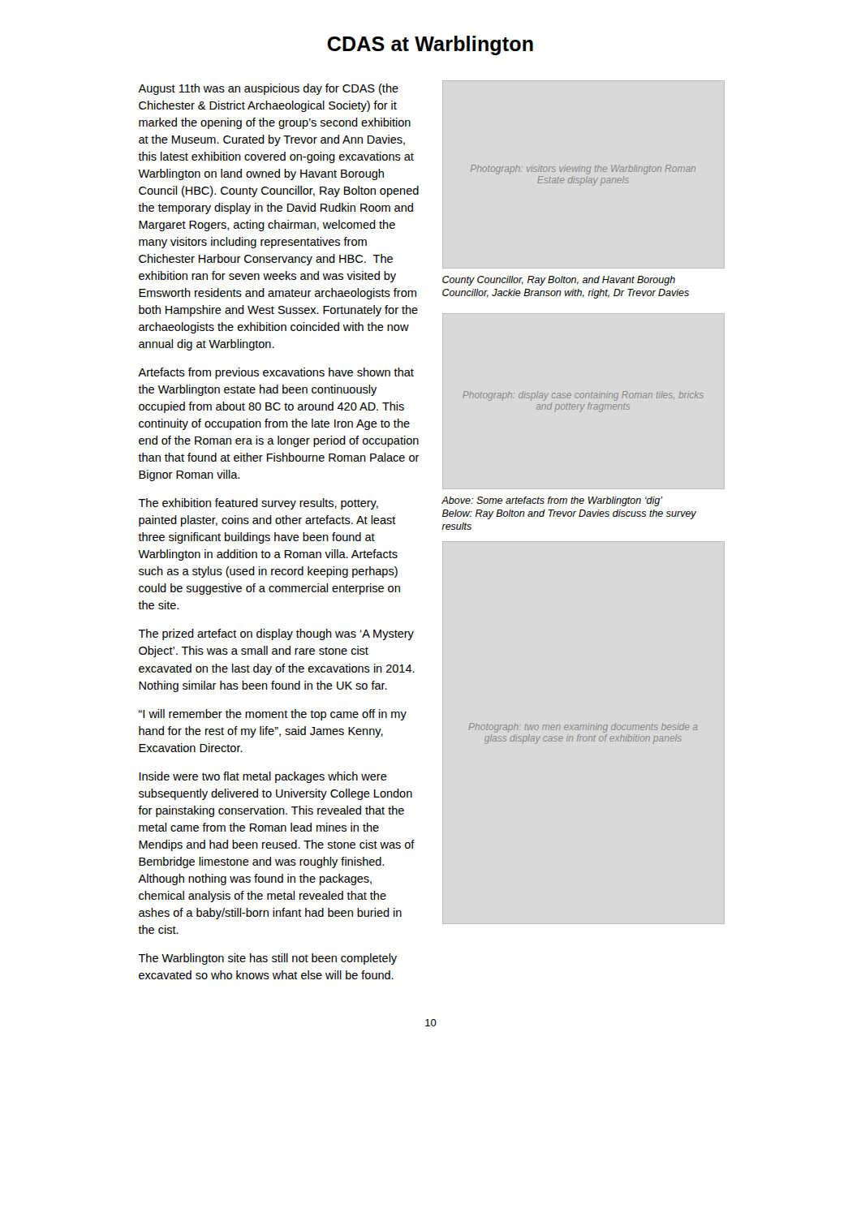CDAS at Warblington
August 11th was an auspicious day for CDAS (the Chichester & District Archaeological Society) for it marked the opening of the group’s second exhibition at the Museum. Curated by Trevor and Ann Davies, this latest exhibition covered on-going excavations at Warblington on land owned by Havant Borough Council (HBC). County Councillor, Ray Bolton opened the temporary display in the David Rudkin Room and Margaret Rogers, acting chairman, welcomed the many visitors including representatives from Chichester Harbour Conservancy and HBC. The exhibition ran for seven weeks and was visited by Emsworth residents and amateur archaeologists from both Hampshire and West Sussex. Fortunately for the archaeologists the exhibition coincided with the now annual dig at Warblington.
Artefacts from previous excavations have shown that the Warblington estate had been continuously occupied from about 80 BC to around 420 AD. This continuity of occupation from the late Iron Age to the end of the Roman era is a longer period of occupation than that found at either Fishbourne Roman Palace or Bignor Roman villa.
The exhibition featured survey results, pottery, painted plaster, coins and other artefacts. At least three significant buildings have been found at Warblington in addition to a Roman villa. Artefacts such as a stylus (used in record keeping perhaps) could be suggestive of a commercial enterprise on the site.
The prized artefact on display though was ‘A Mystery Object’. This was a small and rare stone cist excavated on the last day of the excavations in 2014. Nothing similar has been found in the UK so far.
“I will remember the moment the top came off in my hand for the rest of my life”, said James Kenny, Excavation Director.
Inside were two flat metal packages which were subsequently delivered to University College London for painstaking conservation. This revealed that the metal came from the Roman lead mines in the Mendips and had been reused. The stone cist was of Bembridge limestone and was roughly finished. Although nothing was found in the packages, chemical analysis of the metal revealed that the ashes of a baby/still-born infant had been buried in the cist.
The Warblington site has still not been completely excavated so who knows what else will be found.
Photograph: visitors viewing the Warblington Roman Estate display panels
County Councillor, Ray Bolton, and Havant Borough Councillor, Jackie Branson with, right, Dr Trevor Davies
Photograph: display case containing Roman tiles, bricks and pottery fragments
Above: Some artefacts from the Warblington ‘dig’
Below: Ray Bolton and Trevor Davies discuss the survey results
Photograph: two men examining documents beside a glass display case in front of exhibition panels
10